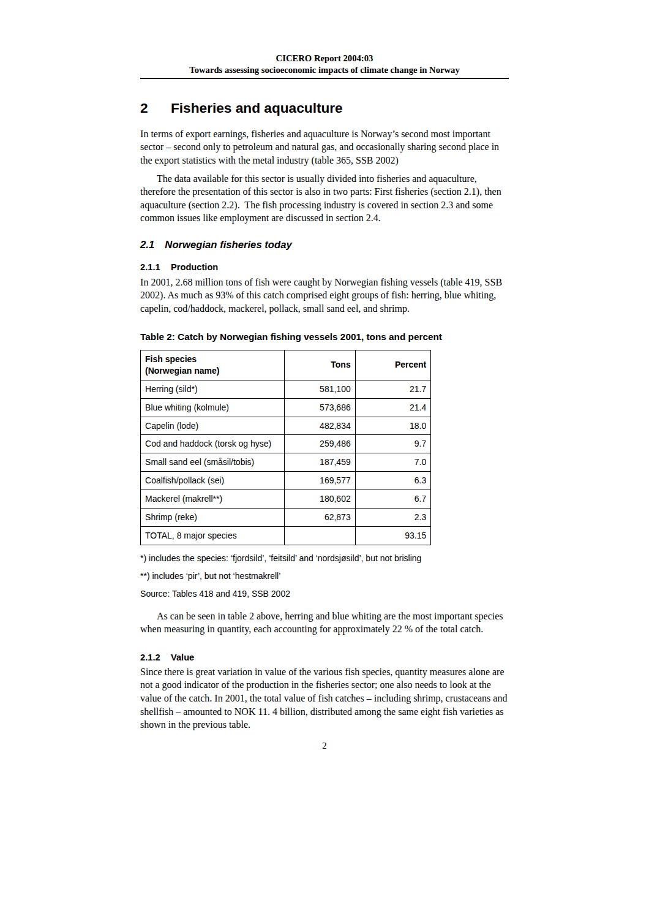CICERO Report 2004:03
Towards assessing socioeconomic impacts of climate change in Norway
2 Fisheries and aquaculture
In terms of export earnings, fisheries and aquaculture is Norway’s second most important sector – second only to petroleum and natural gas, and occasionally sharing second place in the export statistics with the metal industry (table 365, SSB 2002)
The data available for this sector is usually divided into fisheries and aquaculture, therefore the presentation of this sector is also in two parts: First fisheries (section 2.1), then aquaculture (section 2.2). The fish processing industry is covered in section 2.3 and some common issues like employment are discussed in section 2.4.
2.1 Norwegian fisheries today
2.1.1 Production
In 2001, 2.68 million tons of fish were caught by Norwegian fishing vessels (table 419, SSB 2002). As much as 93% of this catch comprised eight groups of fish: herring, blue whiting, capelin, cod/haddock, mackerel, pollack, small sand eel, and shrimp.
Table 2: Catch by Norwegian fishing vessels 2001, tons and percent
| Fish species (Norwegian name) | Tons | Percent |
| --- | --- | --- |
| Herring (sild*) | 581,100 | 21.7 |
| Blue whiting (kolmule) | 573,686 | 21.4 |
| Capelin (lode) | 482,834 | 18.0 |
| Cod and haddock (torsk og hyse) | 259,486 | 9.7 |
| Small sand eel (småsil/tobis) | 187,459 | 7.0 |
| Coalfish/pollack (sei) | 169,577 | 6.3 |
| Mackerel (makrell**) | 180,602 | 6.7 |
| Shrimp (reke) | 62,873 | 2.3 |
| TOTAL, 8 major species | | 93.15 |
*) includes the species: ‘fjordsild’, ‘feitsild’ and ‘nordsjøsild’, but not brisling
**) includes ‘pir’, but not ‘hestmakrell’
Source: Tables 418 and 419, SSB 2002
As can be seen in table 2 above, herring and blue whiting are the most important species when measuring in quantity, each accounting for approximately 22 % of the total catch.
2.1.2 Value
Since there is great variation in value of the various fish species, quantity measures alone are not a good indicator of the production in the fisheries sector; one also needs to look at the value of the catch. In 2001, the total value of fish catches – including shrimp, crustaceans and shellfish – amounted to NOK 11. 4 billion, distributed among the same eight fish varieties as shown in the previous table.
2